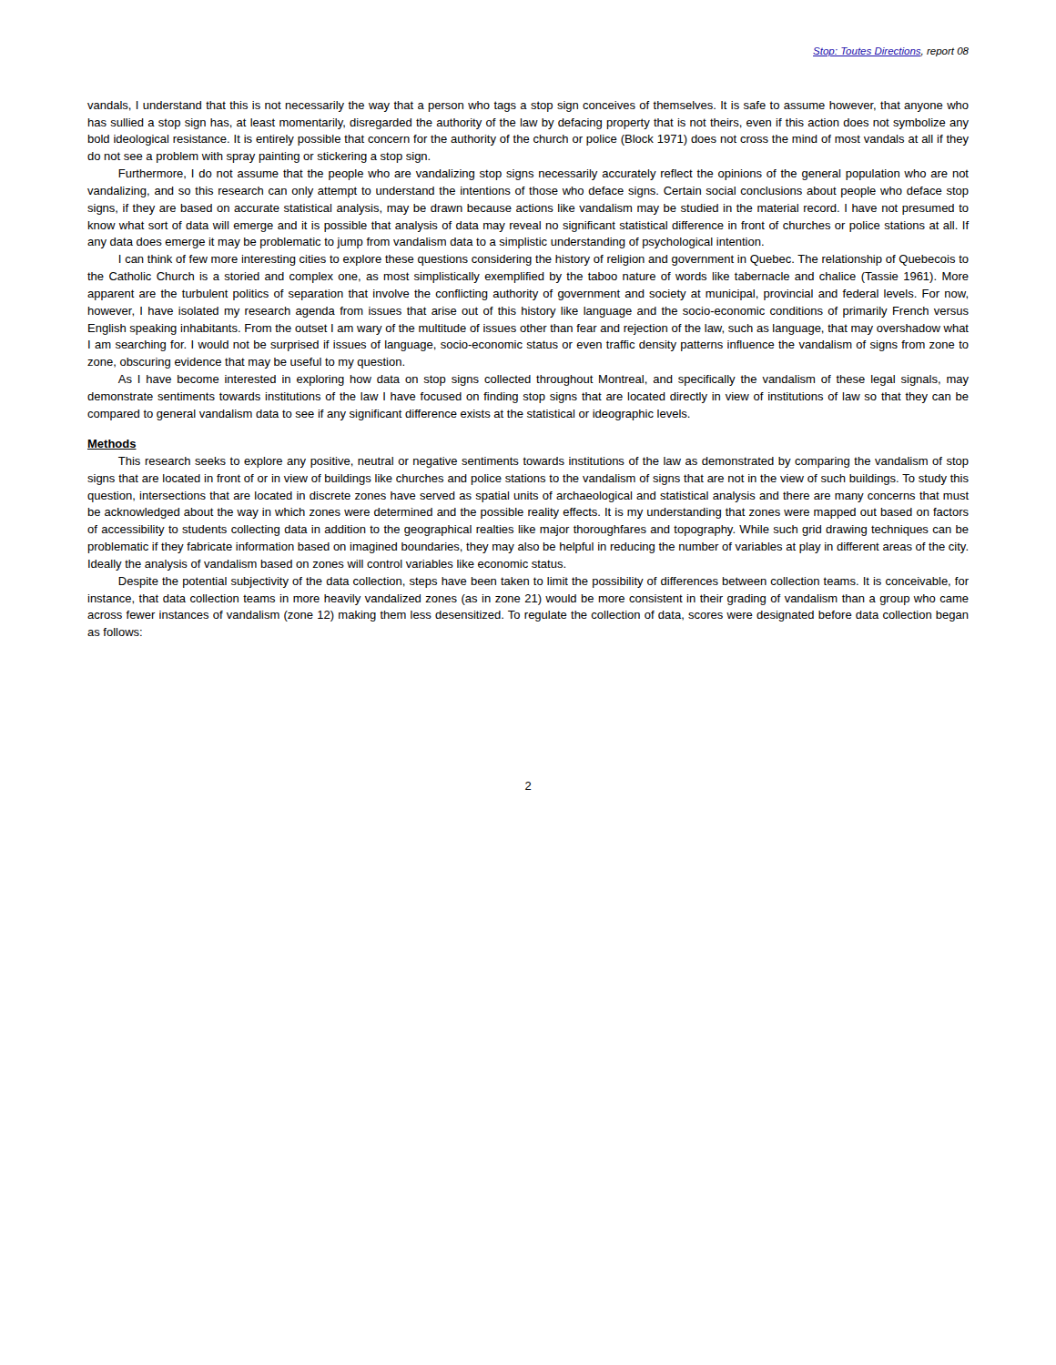Stop: Toutes Directions, report 08
vandals, I understand that this is not necessarily the way that a person who tags a stop sign conceives of themselves. It is safe to assume however, that anyone who has sullied a stop sign has, at least momentarily, disregarded the authority of the law by defacing property that is not theirs, even if this action does not symbolize any bold ideological resistance. It is entirely possible that concern for the authority of the church or police (Block 1971) does not cross the mind of most vandals at all if they do not see a problem with spray painting or stickering a stop sign.
Furthermore, I do not assume that the people who are vandalizing stop signs necessarily accurately reflect the opinions of the general population who are not vandalizing, and so this research can only attempt to understand the intentions of those who deface signs. Certain social conclusions about people who deface stop signs, if they are based on accurate statistical analysis, may be drawn because actions like vandalism may be studied in the material record. I have not presumed to know what sort of data will emerge and it is possible that analysis of data may reveal no significant statistical difference in front of churches or police stations at all. If any data does emerge it may be problematic to jump from vandalism data to a simplistic understanding of psychological intention.
I can think of few more interesting cities to explore these questions considering the history of religion and government in Quebec. The relationship of Quebecois to the Catholic Church is a storied and complex one, as most simplistically exemplified by the taboo nature of words like tabernacle and chalice (Tassie 1961). More apparent are the turbulent politics of separation that involve the conflicting authority of government and society at municipal, provincial and federal levels. For now, however, I have isolated my research agenda from issues that arise out of this history like language and the socio-economic conditions of primarily French versus English speaking inhabitants. From the outset I am wary of the multitude of issues other than fear and rejection of the law, such as language, that may overshadow what I am searching for. I would not be surprised if issues of language, socio-economic status or even traffic density patterns influence the vandalism of signs from zone to zone, obscuring evidence that may be useful to my question.
As I have become interested in exploring how data on stop signs collected throughout Montreal, and specifically the vandalism of these legal signals, may demonstrate sentiments towards institutions of the law I have focused on finding stop signs that are located directly in view of institutions of law so that they can be compared to general vandalism data to see if any significant difference exists at the statistical or ideographic levels.
Methods
This research seeks to explore any positive, neutral or negative sentiments towards institutions of the law as demonstrated by comparing the vandalism of stop signs that are located in front of or in view of buildings like churches and police stations to the vandalism of signs that are not in the view of such buildings. To study this question, intersections that are located in discrete zones have served as spatial units of archaeological and statistical analysis and there are many concerns that must be acknowledged about the way in which zones were determined and the possible reality effects. It is my understanding that zones were mapped out based on factors of accessibility to students collecting data in addition to the geographical realties like major thoroughfares and topography. While such grid drawing techniques can be problematic if they fabricate information based on imagined boundaries, they may also be helpful in reducing the number of variables at play in different areas of the city. Ideally the analysis of vandalism based on zones will control variables like economic status.
Despite the potential subjectivity of the data collection, steps have been taken to limit the possibility of differences between collection teams. It is conceivable, for instance, that data collection teams in more heavily vandalized zones (as in zone 21) would be more consistent in their grading of vandalism than a group who came across fewer instances of vandalism (zone 12) making them less desensitized. To regulate the collection of data, scores were designated before data collection began as follows:
2